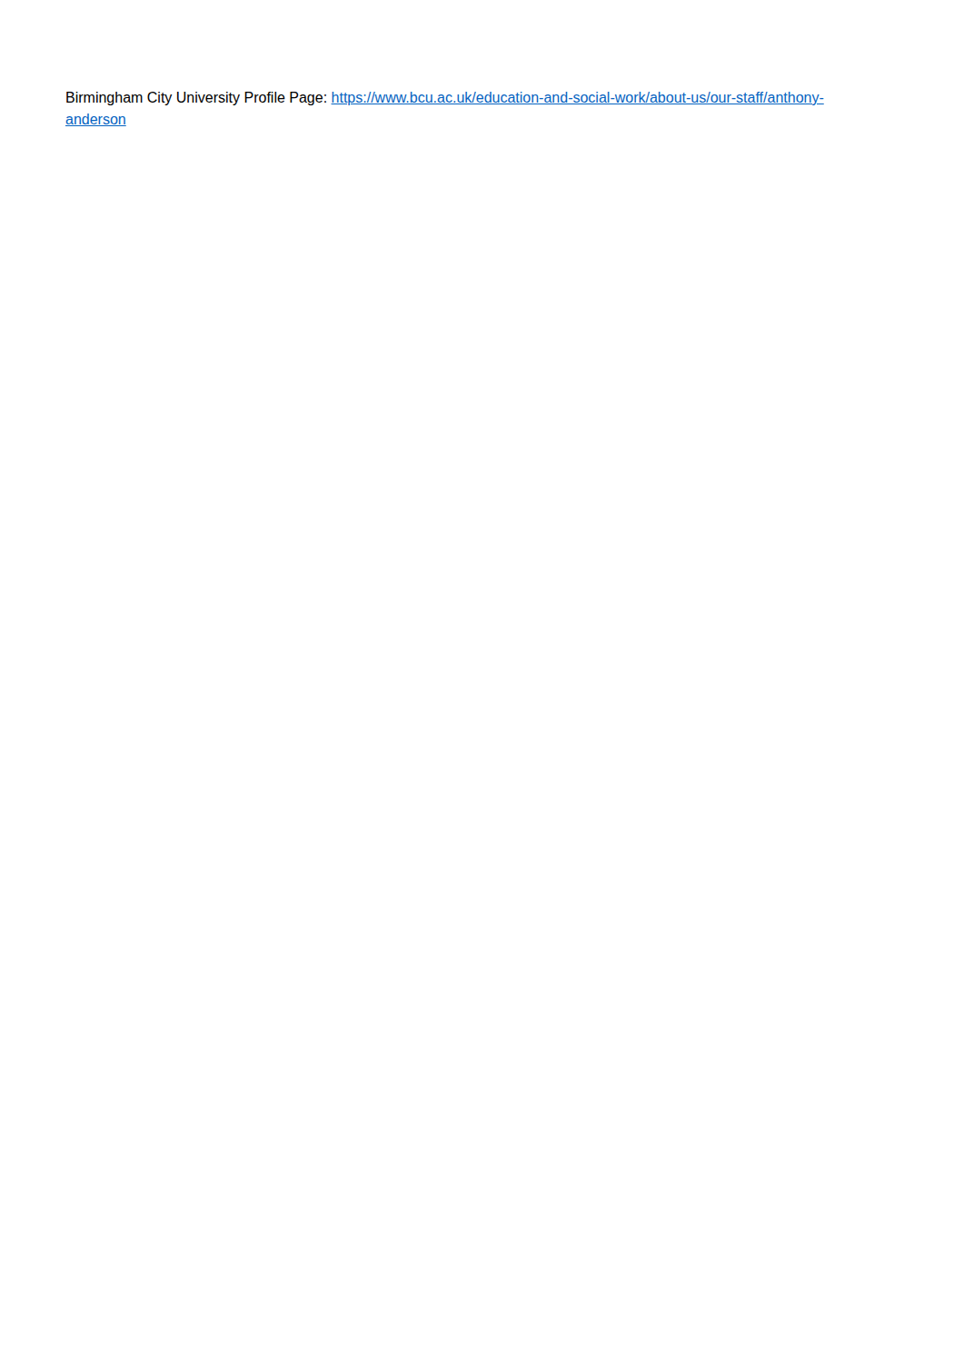Birmingham City University Profile Page: https://www.bcu.ac.uk/education-and-social-work/about-us/our-staff/anthony-anderson